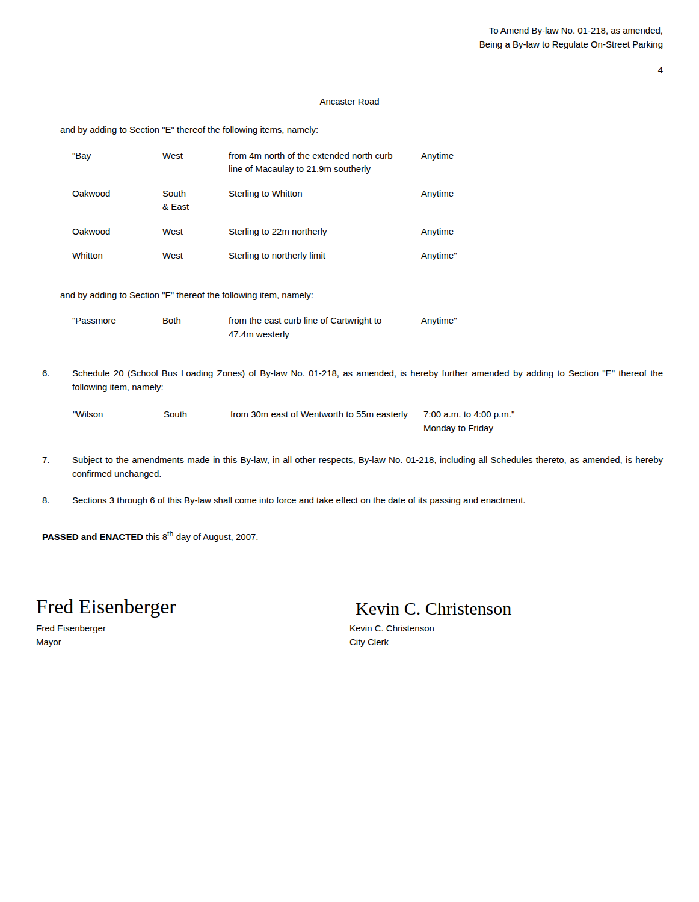To Amend By-law No. 01-218, as amended,
Being a By-law to Regulate On-Street Parking
4
Ancaster Road
and by adding to Section "E" thereof the following items, namely:
| "Bay | West | from 4m north of the extended north curb line of Macaulay to 21.9m southerly | Anytime |
| Oakwood | South & East | Sterling to Whitton | Anytime |
| Oakwood | West | Sterling to 22m northerly | Anytime |
| Whitton | West | Sterling to northerly limit | Anytime" |
and by adding to Section "F" thereof the following item, namely:
| "Passmore | Both | from the east curb line of Cartwright to 47.4m westerly | Anytime" |
6.
Schedule 20 (School Bus Loading Zones) of By-law No. 01-218, as amended, is hereby further amended by adding to Section "E" thereof the following item, namely:
| "Wilson | South | from 30m east of Wentworth to 55m easterly | 7:00 a.m. to 4:00 p.m." Monday to Friday |
7.
Subject to the amendments made in this By-law, in all other respects, By-law No. 01-218, including all Schedules thereto, as amended, is hereby confirmed unchanged.
8.
Sections 3 through 6 of this By-law shall come into force and take effect on the date of its passing and enactment.
PASSED and ENACTED this 8th day of August, 2007.
Fred Eisenberger
Fred Eisenberger
Mayor
Kevin C. Christenson
Kevin C. Christenson
City Clerk